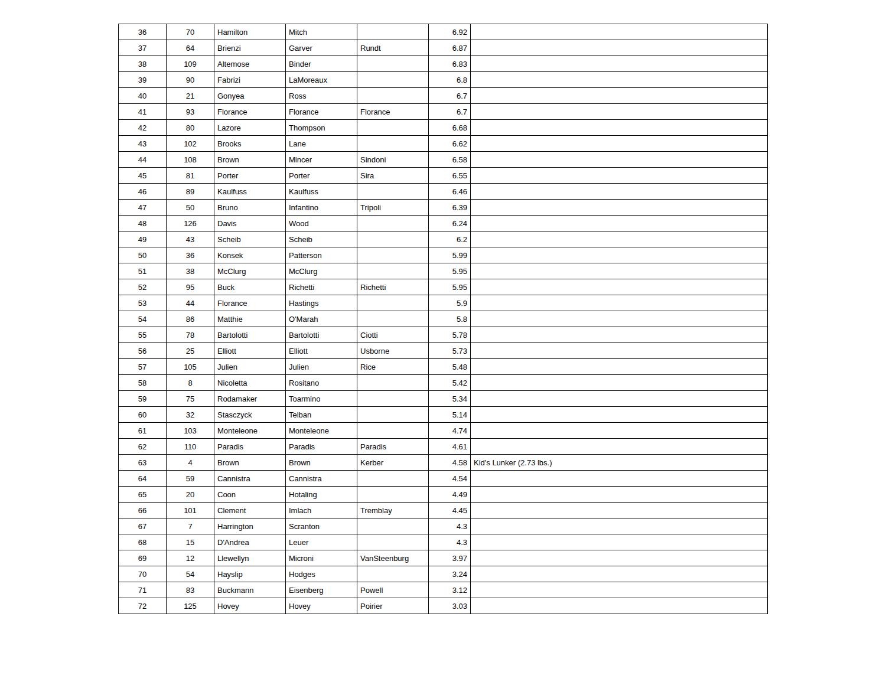| 36 | 70 | Hamilton | Mitch | | 6.92 | |
| 37 | 64 | Brienzi | Garver | Rundt | 6.87 | |
| 38 | 109 | Altemose | Binder | | 6.83 | |
| 39 | 90 | Fabrizi | LaMoreaux | | 6.8 | |
| 40 | 21 | Gonyea | Ross | | 6.7 | |
| 41 | 93 | Florance | Florance | Florance | 6.7 | |
| 42 | 80 | Lazore | Thompson | | 6.68 | |
| 43 | 102 | Brooks | Lane | | 6.62 | |
| 44 | 108 | Brown | Mincer | Sindoni | 6.58 | |
| 45 | 81 | Porter | Porter | Sira | 6.55 | |
| 46 | 89 | Kaulfuss | Kaulfuss | | 6.46 | |
| 47 | 50 | Bruno | Infantino | Tripoli | 6.39 | |
| 48 | 126 | Davis | Wood | | 6.24 | |
| 49 | 43 | Scheib | Scheib | | 6.2 | |
| 50 | 36 | Konsek | Patterson | | 5.99 | |
| 51 | 38 | McClurg | McClurg | | 5.95 | |
| 52 | 95 | Buck | Richetti | Richetti | 5.95 | |
| 53 | 44 | Florance | Hastings | | 5.9 | |
| 54 | 86 | Matthie | O'Marah | | 5.8 | |
| 55 | 78 | Bartolotti | Bartolotti | Ciotti | 5.78 | |
| 56 | 25 | Elliott | Elliott | Usborne | 5.73 | |
| 57 | 105 | Julien | Julien | Rice | 5.48 | |
| 58 | 8 | Nicoletta | Rositano | | 5.42 | |
| 59 | 75 | Rodamaker | Toarmino | | 5.34 | |
| 60 | 32 | Stasczyck | Telban | | 5.14 | |
| 61 | 103 | Monteleone | Monteleone | | 4.74 | |
| 62 | 110 | Paradis | Paradis | Paradis | 4.61 | |
| 63 | 4 | Brown | Brown | Kerber | 4.58 | Kid's Lunker (2.73 lbs.) |
| 64 | 59 | Cannistra | Cannistra | | 4.54 | |
| 65 | 20 | Coon | Hotaling | | 4.49 | |
| 66 | 101 | Clement | Imlach | Tremblay | 4.45 | |
| 67 | 7 | Harrington | Scranton | | 4.3 | |
| 68 | 15 | D'Andrea | Leuer | | 4.3 | |
| 69 | 12 | Llewellyn | Microni | VanSteenburg | 3.97 | |
| 70 | 54 | Hayslip | Hodges | | 3.24 | |
| 71 | 83 | Buckmann | Eisenberg | Powell | 3.12 | |
| 72 | 125 | Hovey | Hovey | Poirier | 3.03 | |